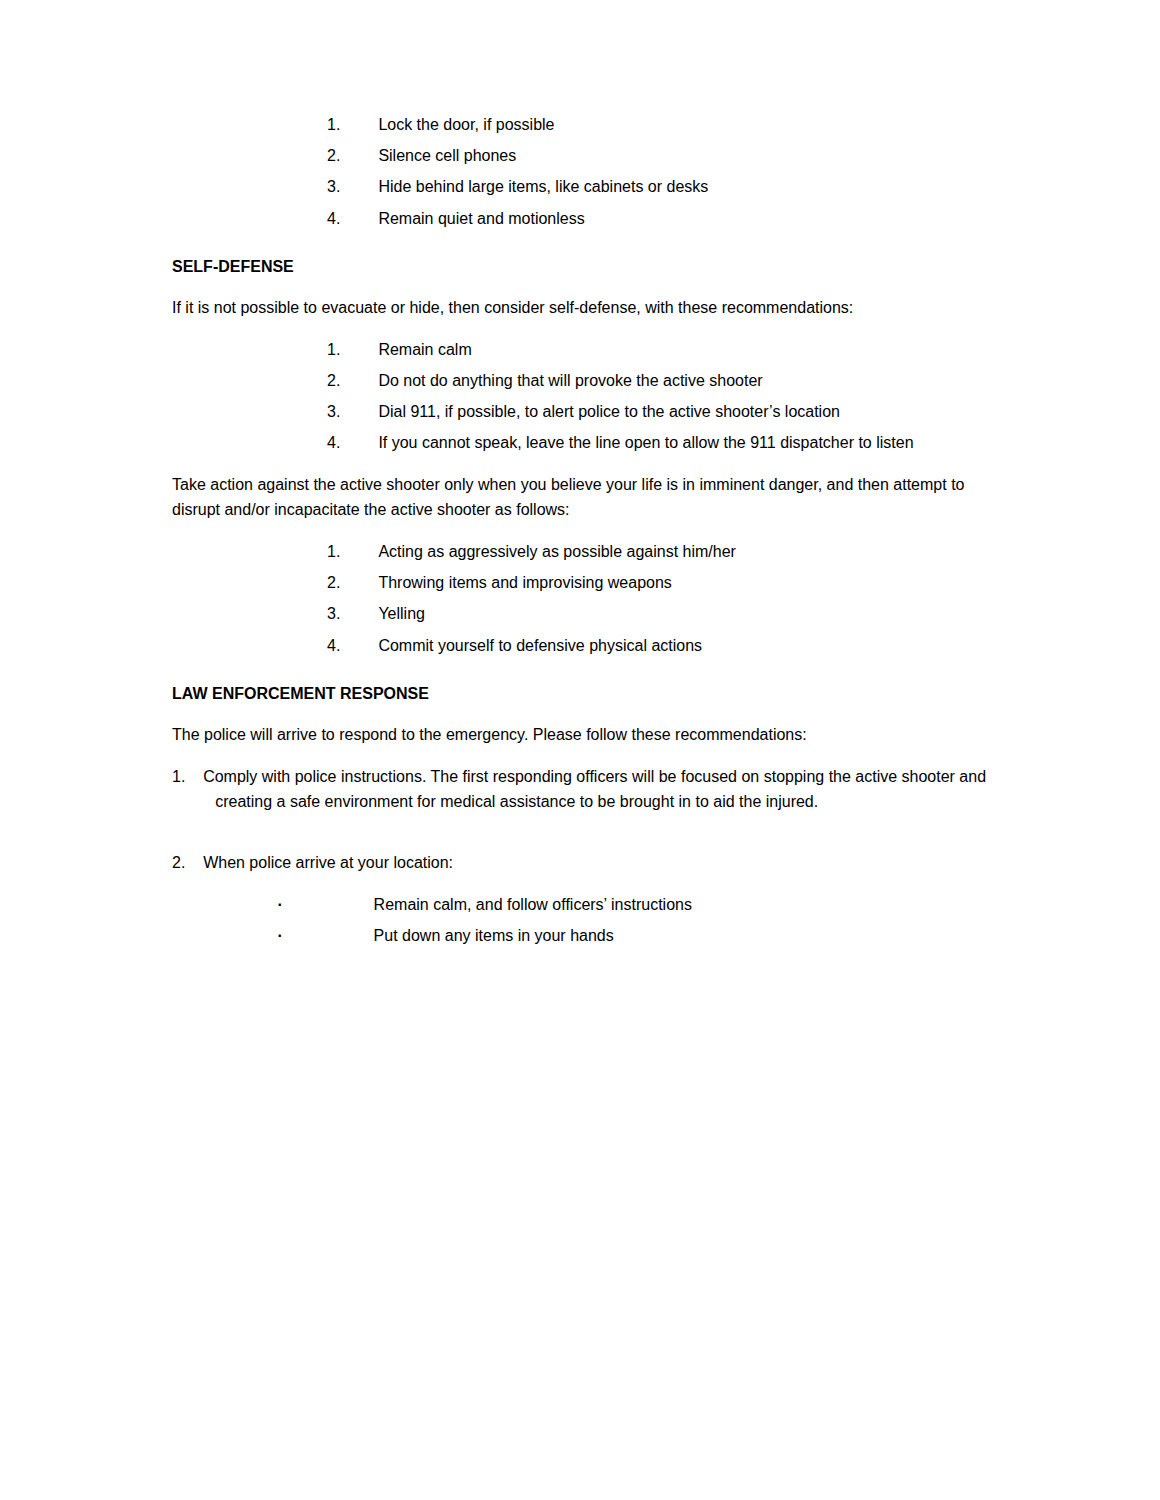Lock the door, if possible
Silence cell phones
Hide behind large items, like cabinets or desks
Remain quiet and motionless
Self-Defense
If it is not possible to evacuate or hide, then consider self-defense, with these recommendations:
Remain calm
Do not do anything that will provoke the active shooter
Dial 911, if possible, to alert police to the active shooter’s location
If you cannot speak, leave the line open to allow the 911 dispatcher to listen
Take action against the active shooter only when you believe your life is in imminent danger, and then attempt to disrupt and/or incapacitate the active shooter as follows:
Acting as aggressively as possible against him/her
Throwing items and improvising weapons
Yelling
Commit yourself to defensive physical actions
Law Enforcement Response
The police will arrive to respond to the emergency. Please follow these recommendations:
1. Comply with police instructions. The first responding officers will be focused on stopping the active shooter and creating a safe environment for medical assistance to be brought in to aid the injured.
2. When police arrive at your location:
Remain calm, and follow officers’ instructions
Put down any items in your hands